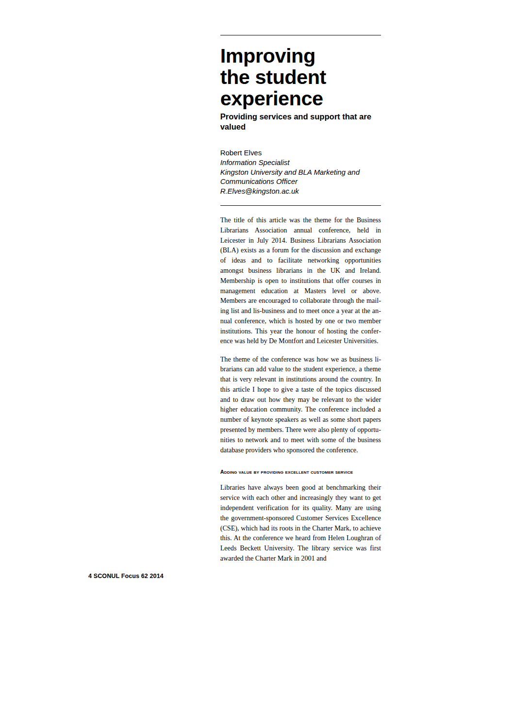Improving
the student
experience
Providing services and support that are valued
Robert Elves
Information Specialist
Kingston University and BLA Marketing and Communications Officer
R.Elves@kingston.ac.uk
The title of this article was the theme for the Business Librarians Association annual conference, held in Leicester in July 2014. Business Librarians Association (BLA) exists as a forum for the discussion and exchange of ideas and to facilitate networking opportunities amongst business librarians in the UK and Ireland. Membership is open to institutions that offer courses in management education at Masters level or above. Members are encouraged to collaborate through the mailing list and lis-business and to meet once a year at the annual conference, which is hosted by one or two member institutions. This year the honour of hosting the conference was held by De Montfort and Leicester Universities.
The theme of the conference was how we as business librarians can add value to the student experience, a theme that is very relevant in institutions around the country. In this article I hope to give a taste of the topics discussed and to draw out how they may be relevant to the wider higher education community. The conference included a number of keynote speakers as well as some short papers presented by members. There were also plenty of opportunities to network and to meet with some of the business database providers who sponsored the conference.
Adding value by providing excellent customer service
Libraries have always been good at benchmarking their service with each other and increasingly they want to get independent verification for its quality. Many are using the government-sponsored Customer Services Excellence (CSE), which had its roots in the Charter Mark, to achieve this. At the conference we heard from Helen Loughran of Leeds Beckett University. The library service was first awarded the Charter Mark in 2001 and
4 SCONUL Focus 62 2014